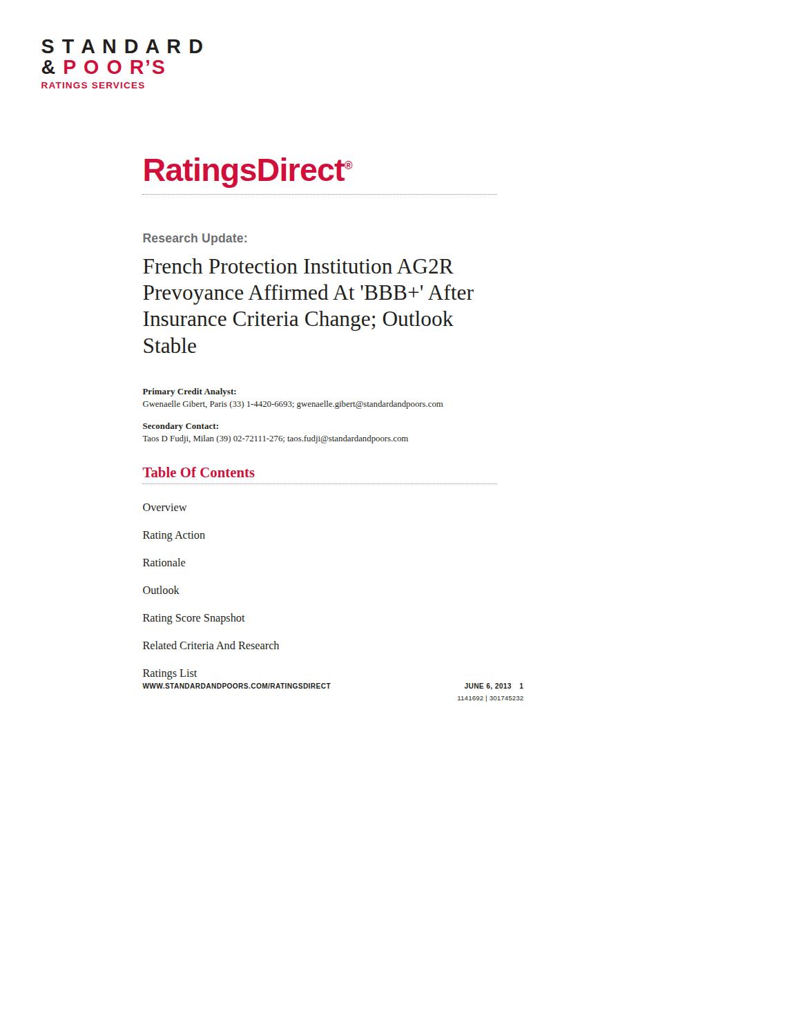S T A N D A R D & P O O R’S RATINGS SERVICES
RatingsDirect®
Research Update:
French Protection Institution AG2R Prevoyance Affirmed At 'BBB+' After Insurance Criteria Change; Outlook Stable
Primary Credit Analyst:
Gwenaelle Gibert, Paris (33) 1-4420-6693; gwenaelle.gibert@standardandpoors.com
Secondary Contact:
Taos D Fudji, Milan (39) 02-72111-276; taos.fudji@standardandpoors.com
Table Of Contents
Overview
Rating Action
Rationale
Outlook
Rating Score Snapshot
Related Criteria And Research
Ratings List
WWW.STANDARDANDPOORS.COM/RATINGSDIRECT JUNE 6, 20131
1141692 | 301745232